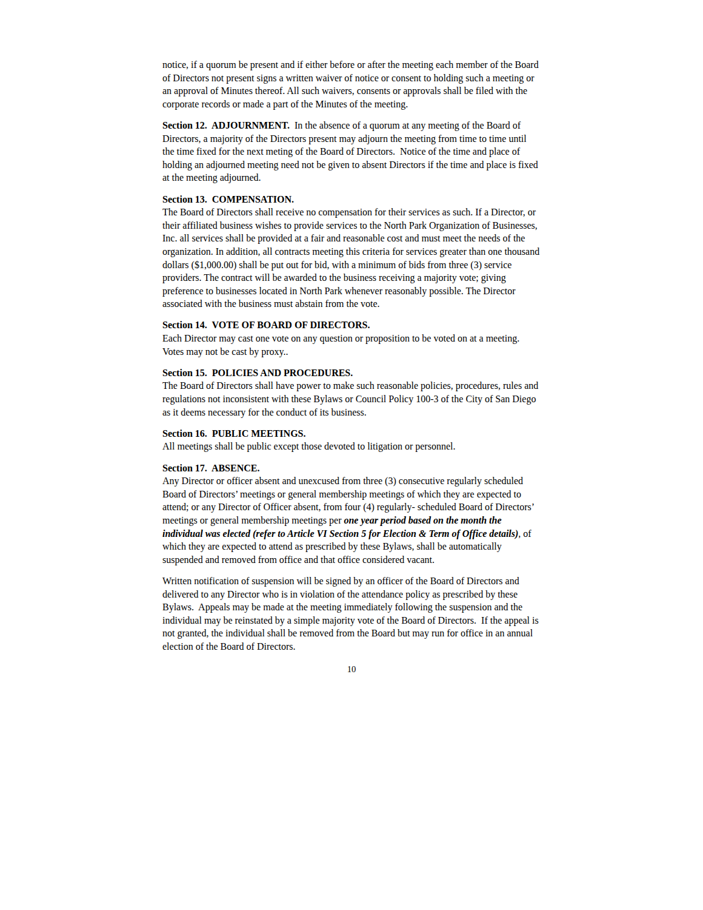notice, if a quorum be present and if either before or after the meeting each member of the Board of Directors not present signs a written waiver of notice or consent to holding such a meeting or an approval of Minutes thereof. All such waivers, consents or approvals shall be filed with the corporate records or made a part of the Minutes of the meeting.
Section 12. ADJOURNMENT. In the absence of a quorum at any meeting of the Board of Directors, a majority of the Directors present may adjourn the meeting from time to time until the time fixed for the next meting of the Board of Directors. Notice of the time and place of holding an adjourned meeting need not be given to absent Directors if the time and place is fixed at the meeting adjourned.
Section 13. COMPENSATION.
The Board of Directors shall receive no compensation for their services as such. If a Director, or their affiliated business wishes to provide services to the North Park Organization of Businesses, Inc. all services shall be provided at a fair and reasonable cost and must meet the needs of the organization. In addition, all contracts meeting this criteria for services greater than one thousand dollars ($1,000.00) shall be put out for bid, with a minimum of bids from three (3) service providers. The contract will be awarded to the business receiving a majority vote; giving preference to businesses located in North Park whenever reasonably possible. The Director associated with the business must abstain from the vote.
Section 14. VOTE OF BOARD OF DIRECTORS.
Each Director may cast one vote on any question or proposition to be voted on at a meeting. Votes may not be cast by proxy..
Section 15. POLICIES AND PROCEDURES.
The Board of Directors shall have power to make such reasonable policies, procedures, rules and regulations not inconsistent with these Bylaws or Council Policy 100-3 of the City of San Diego as it deems necessary for the conduct of its business.
Section 16. PUBLIC MEETINGS.
All meetings shall be public except those devoted to litigation or personnel.
Section 17. ABSENCE.
Any Director or officer absent and unexcused from three (3) consecutive regularly scheduled Board of Directors’ meetings or general membership meetings of which they are expected to attend; or any Director of Officer absent, from four (4) regularly- scheduled Board of Directors’ meetings or general membership meetings per one year period based on the month the individual was elected (refer to Article VI Section 5 for Election & Term of Office details), of which they are expected to attend as prescribed by these Bylaws, shall be automatically suspended and removed from office and that office considered vacant.
Written notification of suspension will be signed by an officer of the Board of Directors and delivered to any Director who is in violation of the attendance policy as prescribed by these Bylaws. Appeals may be made at the meeting immediately following the suspension and the individual may be reinstated by a simple majority vote of the Board of Directors. If the appeal is not granted, the individual shall be removed from the Board but may run for office in an annual election of the Board of Directors.
10